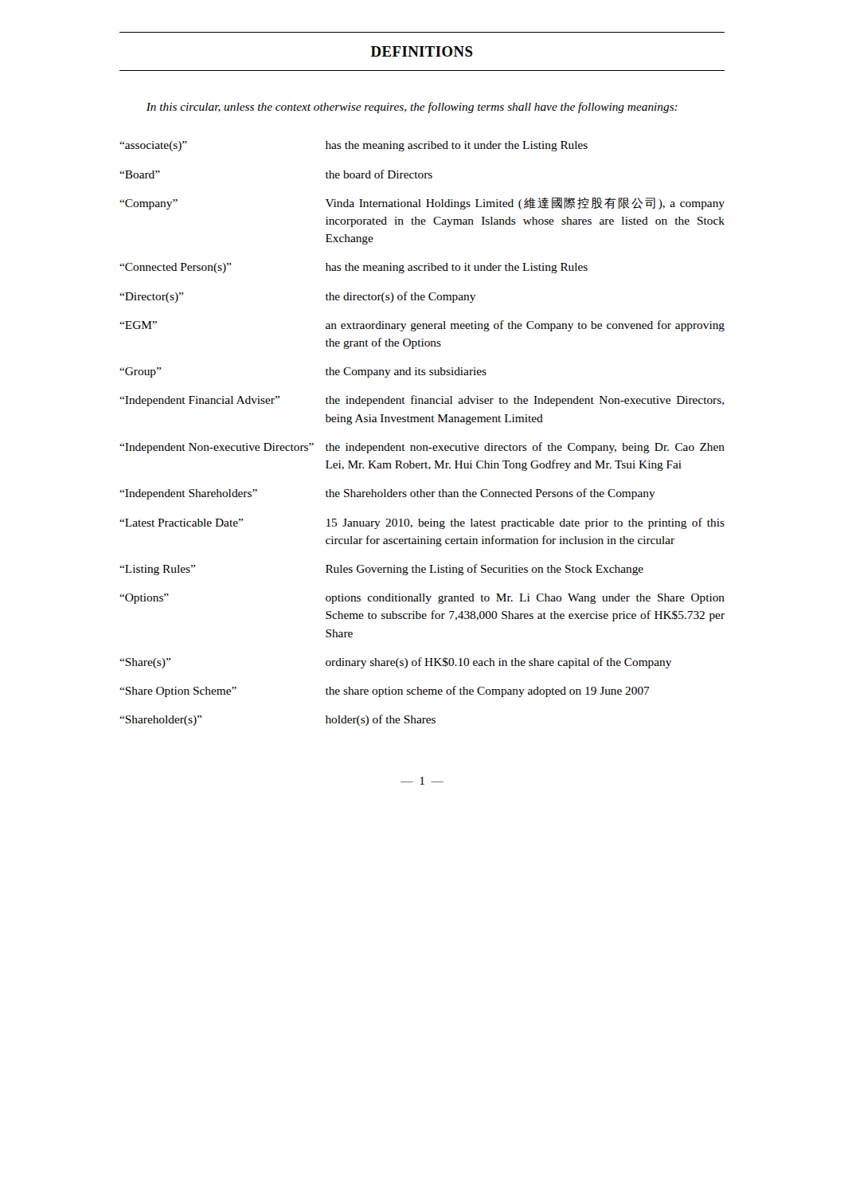DEFINITIONS
In this circular, unless the context otherwise requires, the following terms shall have the following meanings:
| “associate(s)” | has the meaning ascribed to it under the Listing Rules |
| “Board” | the board of Directors |
| “Company” | Vinda International Holdings Limited (維達國際控股有限公司), a company incorporated in the Cayman Islands whose shares are listed on the Stock Exchange |
| “Connected Person(s)” | has the meaning ascribed to it under the Listing Rules |
| “Director(s)” | the director(s) of the Company |
| “EGM” | an extraordinary general meeting of the Company to be convened for approving the grant of the Options |
| “Group” | the Company and its subsidiaries |
| “Independent Financial Adviser” | the independent financial adviser to the Independent Non-executive Directors, being Asia Investment Management Limited |
| “Independent Non-executive Directors” | the independent non-executive directors of the Company, being Dr. Cao Zhen Lei, Mr. Kam Robert, Mr. Hui Chin Tong Godfrey and Mr. Tsui King Fai |
| “Independent Shareholders” | the Shareholders other than the Connected Persons of the Company |
| “Latest Practicable Date” | 15 January 2010, being the latest practicable date prior to the printing of this circular for ascertaining certain information for inclusion in the circular |
| “Listing Rules” | Rules Governing the Listing of Securities on the Stock Exchange |
| “Options” | options conditionally granted to Mr. Li Chao Wang under the Share Option Scheme to subscribe for 7,438,000 Shares at the exercise price of HK$5.732 per Share |
| “Share(s)” | ordinary share(s) of HK$0.10 each in the share capital of the Company |
| “Share Option Scheme” | the share option scheme of the Company adopted on 19 June 2007 |
| “Shareholder(s)” | holder(s) of the Shares |
— 1 —